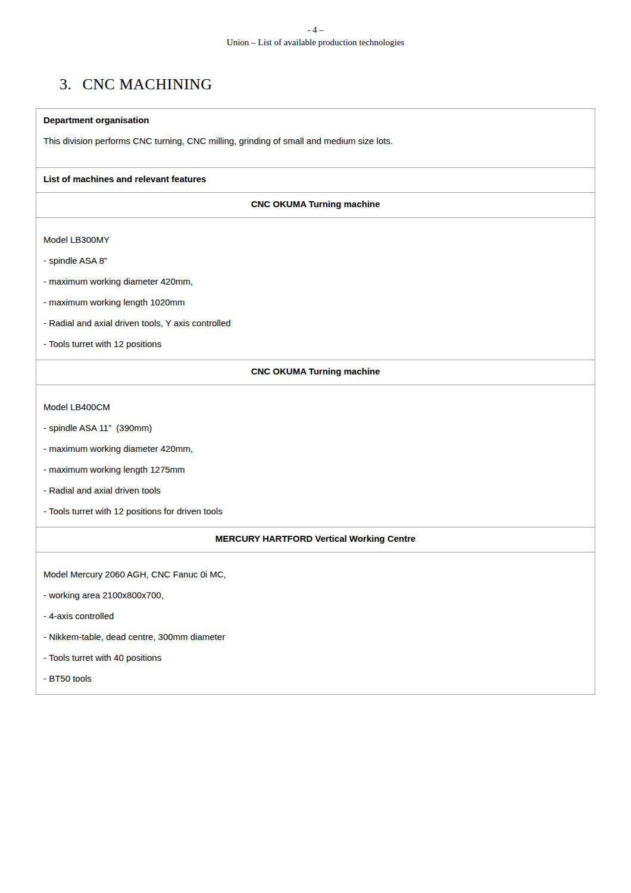- 4 –
Union – List of available production technologies
3. CNC MACHINING
| Department organisation This division performs CNC turning, CNC milling, grinding of small and medium size lots. |
| List of machines and relevant features |
| CNC OKUMA Turning machine |
| Model LB300MY - spindle ASA 8” - maximum working diameter 420mm, - maximum working length 1020mm - Radial and axial driven tools, Y axis controlled - Tools turret with 12 positions |
| CNC OKUMA Turning machine |
| Model LB400CM - spindle ASA 11” (390mm) - maximum working diameter 420mm, - maximum working length 1275mm - Radial and axial driven tools - Tools turret with 12 positions for driven tools |
| MERCURY HARTFORD Vertical Working Centre |
| Model Mercury 2060 AGH, CNC Fanuc 0i MC, - working area 2100x800x700, - 4-axis controlled - Nikkem-table, dead centre, 300mm diameter - Tools turret with 40 positions - BT50 tools |